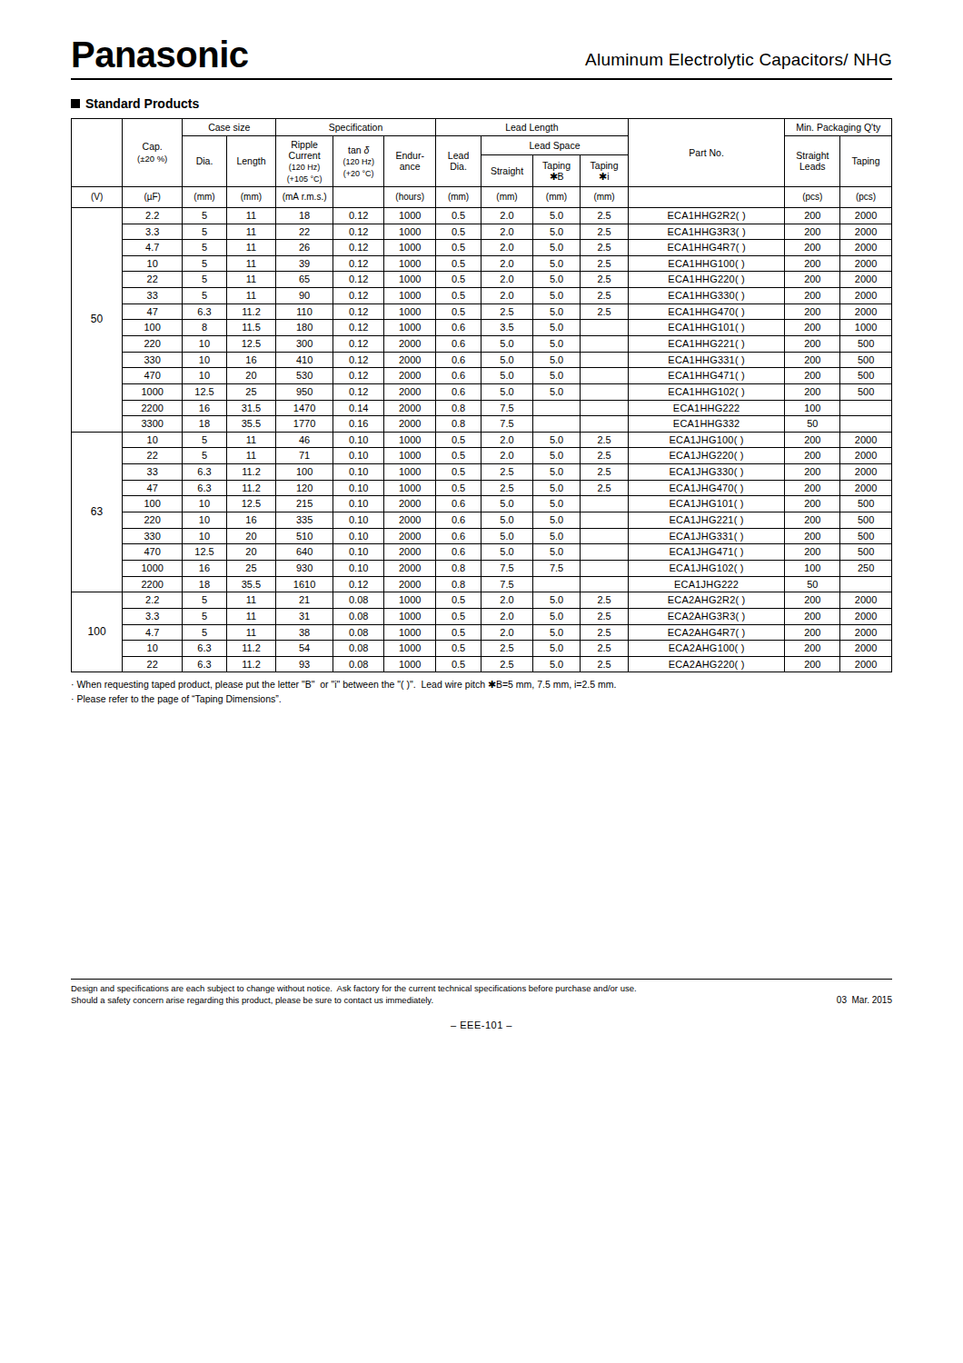Panasonic
Aluminum Electrolytic Capacitors/ NHG
Standard Products
| | Cap. (±20 %) | Case size | Specification | Lead Length | Part No. | Min. Packaging Q'ty |
| --- | --- | --- | --- | --- | --- | --- |
| Dia. | Length | Ripple Current (120 Hz) (+105 °C) | tan δ (120 Hz) (+20 °C) | Endur- ance | Lead Dia. | Lead Space | Straight Leads | Taping |
| Straight | Taping ✱B | Taping ✱i |
| (V) | (µF) | (mm) | (mm) | (mA r.m.s.) | | (hours) | (mm) | (mm) | (mm) | (mm) | | (pcs) | (pcs) |
| 50 | 2.2 | 5 | 11 | 18 | 0.12 | 1000 | 0.5 | 2.0 | 5.0 | 2.5 | ECA1HHG2R2( ) | 200 | 2000 |
| 3.3 | 5 | 11 | 22 | 0.12 | 1000 | 0.5 | 2.0 | 5.0 | 2.5 | ECA1HHG3R3( ) | 200 | 2000 |
| 4.7 | 5 | 11 | 26 | 0.12 | 1000 | 0.5 | 2.0 | 5.0 | 2.5 | ECA1HHG4R7( ) | 200 | 2000 |
| 10 | 5 | 11 | 39 | 0.12 | 1000 | 0.5 | 2.0 | 5.0 | 2.5 | ECA1HHG100( ) | 200 | 2000 |
| 22 | 5 | 11 | 65 | 0.12 | 1000 | 0.5 | 2.0 | 5.0 | 2.5 | ECA1HHG220( ) | 200 | 2000 |
| 33 | 5 | 11 | 90 | 0.12 | 1000 | 0.5 | 2.0 | 5.0 | 2.5 | ECA1HHG330( ) | 200 | 2000 |
| 47 | 6.3 | 11.2 | 110 | 0.12 | 1000 | 0.5 | 2.5 | 5.0 | 2.5 | ECA1HHG470( ) | 200 | 2000 |
| 100 | 8 | 11.5 | 180 | 0.12 | 1000 | 0.6 | 3.5 | 5.0 | | ECA1HHG101( ) | 200 | 1000 |
| 220 | 10 | 12.5 | 300 | 0.12 | 2000 | 0.6 | 5.0 | 5.0 | | ECA1HHG221( ) | 200 | 500 |
| 330 | 10 | 16 | 410 | 0.12 | 2000 | 0.6 | 5.0 | 5.0 | | ECA1HHG331( ) | 200 | 500 |
| 470 | 10 | 20 | 530 | 0.12 | 2000 | 0.6 | 5.0 | 5.0 | | ECA1HHG471( ) | 200 | 500 |
| 1000 | 12.5 | 25 | 950 | 0.12 | 2000 | 0.6 | 5.0 | 5.0 | | ECA1HHG102( ) | 200 | 500 |
| 2200 | 16 | 31.5 | 1470 | 0.14 | 2000 | 0.8 | 7.5 | | | ECA1HHG222 | 100 | |
| 3300 | 18 | 35.5 | 1770 | 0.16 | 2000 | 0.8 | 7.5 | | | ECA1HHG332 | 50 | |
| 63 | 10 | 5 | 11 | 46 | 0.10 | 1000 | 0.5 | 2.0 | 5.0 | 2.5 | ECA1JHG100( ) | 200 | 2000 |
| 22 | 5 | 11 | 71 | 0.10 | 1000 | 0.5 | 2.0 | 5.0 | 2.5 | ECA1JHG220( ) | 200 | 2000 |
| 33 | 6.3 | 11.2 | 100 | 0.10 | 1000 | 0.5 | 2.5 | 5.0 | 2.5 | ECA1JHG330( ) | 200 | 2000 |
| 47 | 6.3 | 11.2 | 120 | 0.10 | 1000 | 0.5 | 2.5 | 5.0 | 2.5 | ECA1JHG470( ) | 200 | 2000 |
| 100 | 10 | 12.5 | 215 | 0.10 | 2000 | 0.6 | 5.0 | 5.0 | | ECA1JHG101( ) | 200 | 500 |
| 220 | 10 | 16 | 335 | 0.10 | 2000 | 0.6 | 5.0 | 5.0 | | ECA1JHG221( ) | 200 | 500 |
| 330 | 10 | 20 | 510 | 0.10 | 2000 | 0.6 | 5.0 | 5.0 | | ECA1JHG331( ) | 200 | 500 |
| 470 | 12.5 | 20 | 640 | 0.10 | 2000 | 0.6 | 5.0 | 5.0 | | ECA1JHG471( ) | 200 | 500 |
| 1000 | 16 | 25 | 930 | 0.10 | 2000 | 0.8 | 7.5 | 7.5 | | ECA1JHG102( ) | 100 | 250 |
| 2200 | 18 | 35.5 | 1610 | 0.12 | 2000 | 0.8 | 7.5 | | | ECA1JHG222 | 50 | |
| 100 | 2.2 | 5 | 11 | 21 | 0.08 | 1000 | 0.5 | 2.0 | 5.0 | 2.5 | ECA2AHG2R2( ) | 200 | 2000 |
| 3.3 | 5 | 11 | 31 | 0.08 | 1000 | 0.5 | 2.0 | 5.0 | 2.5 | ECA2AHG3R3( ) | 200 | 2000 |
| 4.7 | 5 | 11 | 38 | 0.08 | 1000 | 0.5 | 2.0 | 5.0 | 2.5 | ECA2AHG4R7( ) | 200 | 2000 |
| 10 | 6.3 | 11.2 | 54 | 0.08 | 1000 | 0.5 | 2.5 | 5.0 | 2.5 | ECA2AHG100( ) | 200 | 2000 |
| 22 | 6.3 | 11.2 | 93 | 0.08 | 1000 | 0.5 | 2.5 | 5.0 | 2.5 | ECA2AHG220( ) | 200 | 2000 |
· When requesting taped product, please put the letter "B" or "i" between the "( )". Lead wire pitch ✱B=5 mm, 7.5 mm, i=2.5 mm.
· Please refer to the page of “Taping Dimensions”.
Design and specifications are each subject to change without notice. Ask factory for the current technical specifications before purchase and/or use.
Should a safety concern arise regarding this product, please be sure to contact us immediately. 03 Mar. 2015
– EEE-101 –